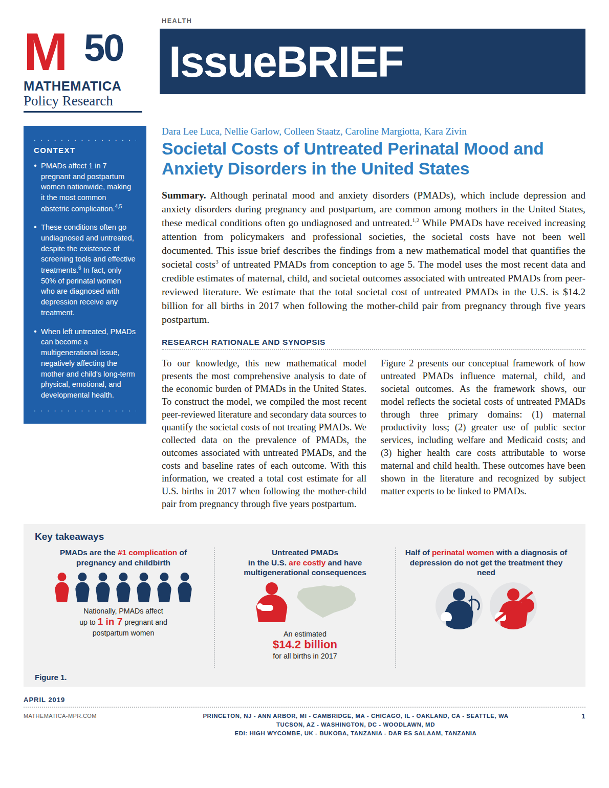M
50
MATHEMATICA
Policy Research
HEALTH
Issue BRIEF
. . . . . . . . . . . . . . . . . . . . . . . . . . .
CONTEXT
PMADs affect 1 in 7 pregnant and postpartum women nationwide, making it the most common obstetric complication.4,5
These conditions often go undiagnosed and untreated, despite the existence of screening tools and effective treatments.6 In fact, only 50% of perinatal women who are diagnosed with depression receive any treatment.
When left untreated, PMADs can become a multigenerational issue, negatively affecting the mother and child's long-term physical, emotional, and developmental health.
. . . . . . . . . . . . . . . . . . . . . . . . . . .
Dara Lee Luca, Nellie Garlow, Colleen Staatz, Caroline Margiotta, Kara Zivin
Societal Costs of Untreated Perinatal Mood and Anxiety Disorders in the United States
Summary. Although perinatal mood and anxiety disorders (PMADs), which include depression and anxiety disorders during pregnancy and postpartum, are common among mothers in the United States, these medical conditions often go undiagnosed and untreated.1,2 While PMADs have received increasing attention from policymakers and professional societies, the societal costs have not been well documented. This issue brief describes the findings from a new mathematical model that quantifies the societal costs3 of untreated PMADs from conception to age 5. The model uses the most recent data and credible estimates of maternal, child, and societal outcomes associated with untreated PMADs from peer-reviewed literature. We estimate that the total societal cost of untreated PMADs in the U.S. is $14.2 billion for all births in 2017 when following the mother-child pair from pregnancy through five years postpartum.
RESEARCH RATIONALE AND SYNOPSIS
To our knowledge, this new mathematical model presents the most comprehensive analysis to date of the economic burden of PMADs in the United States. To construct the model, we compiled the most recent peer-reviewed literature and secondary data sources to quantify the societal costs of not treating PMADs. We collected data on the prevalence of PMADs, the outcomes associated with untreated PMADs, and the costs and baseline rates of each outcome. With this information, we created a total cost estimate for all U.S. births in 2017 when following the mother-child pair from pregnancy through five years postpartum.
Figure 2 presents our conceptual framework of how untreated PMADs influence maternal, child, and societal outcomes. As the framework shows, our model reflects the societal costs of untreated PMADs through three primary domains: (1) maternal productivity loss; (2) greater use of public sector services, including welfare and Medicaid costs; and (3) higher health care costs attributable to worse maternal and child health. These outcomes have been shown in the literature and recognized by subject matter experts to be linked to PMADs.
Key takeaways
PMADs are the #1 complication of pregnancy and childbirth
Nationally, PMADs affect
up to 1 in 7 pregnant and
postpartum women
Untreated PMADs
in the U.S. are costly and have
multigenerational consequences
An estimated$14.2 billionfor all births in 2017
Half of perinatal women with a diagnosis of depression do not get the treatment they need
Figure 1.
APRIL 2019
MATHEMATICA-MPR.COM
PRINCETON, NJ - ANN ARBOR, MI - CAMBRIDGE, MA - CHICAGO, IL - OAKLAND, CA - SEATTLE, WA
TUCSON, AZ - WASHINGTON, DC - WOODLAWN, MD
EDI: HIGH WYCOMBE, UK - BUKOBA, TANZANIA - DAR ES SALAAM, TANZANIA
1